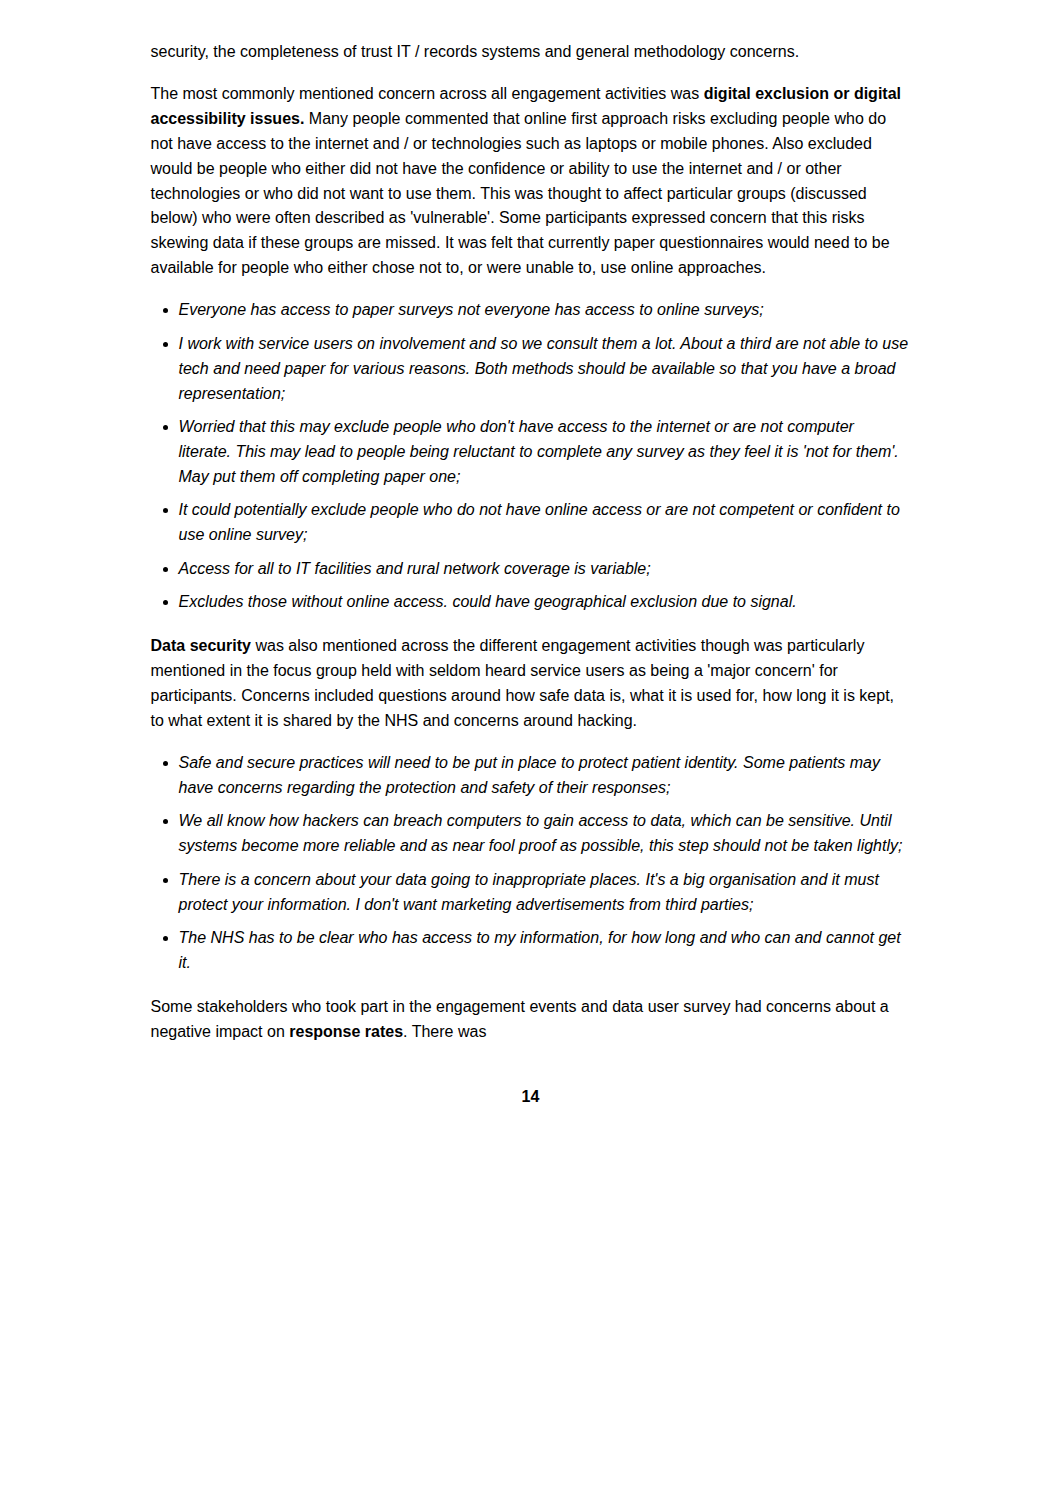security, the completeness of trust IT / records systems and general methodology concerns.
The most commonly mentioned concern across all engagement activities was digital exclusion or digital accessibility issues. Many people commented that online first approach risks excluding people who do not have access to the internet and / or technologies such as laptops or mobile phones. Also excluded would be people who either did not have the confidence or ability to use the internet and / or other technologies or who did not want to use them. This was thought to affect particular groups (discussed below) who were often described as 'vulnerable'. Some participants expressed concern that this risks skewing data if these groups are missed. It was felt that currently paper questionnaires would need to be available for people who either chose not to, or were unable to, use online approaches.
Everyone has access to paper surveys not everyone has access to online surveys;
I work with service users on involvement and so we consult them a lot. About a third are not able to use tech and need paper for various reasons. Both methods should be available so that you have a broad representation;
Worried that this may exclude people who don't have access to the internet or are not computer literate. This may lead to people being reluctant to complete any survey as they feel it is 'not for them'. May put them off completing paper one;
It could potentially exclude people who do not have online access or are not competent or confident to use online survey;
Access for all to IT facilities and rural network coverage is variable;
Excludes those without online access. could have geographical exclusion due to signal.
Data security was also mentioned across the different engagement activities though was particularly mentioned in the focus group held with seldom heard service users as being a 'major concern' for participants. Concerns included questions around how safe data is, what it is used for, how long it is kept, to what extent it is shared by the NHS and concerns around hacking.
Safe and secure practices will need to be put in place to protect patient identity. Some patients may have concerns regarding the protection and safety of their responses;
We all know how hackers can breach computers to gain access to data, which can be sensitive. Until systems become more reliable and as near fool proof as possible, this step should not be taken lightly;
There is a concern about your data going to inappropriate places. It's a big organisation and it must protect your information. I don't want marketing advertisements from third parties;
The NHS has to be clear who has access to my information, for how long and who can and cannot get it.
Some stakeholders who took part in the engagement events and data user survey had concerns about a negative impact on response rates. There was
14